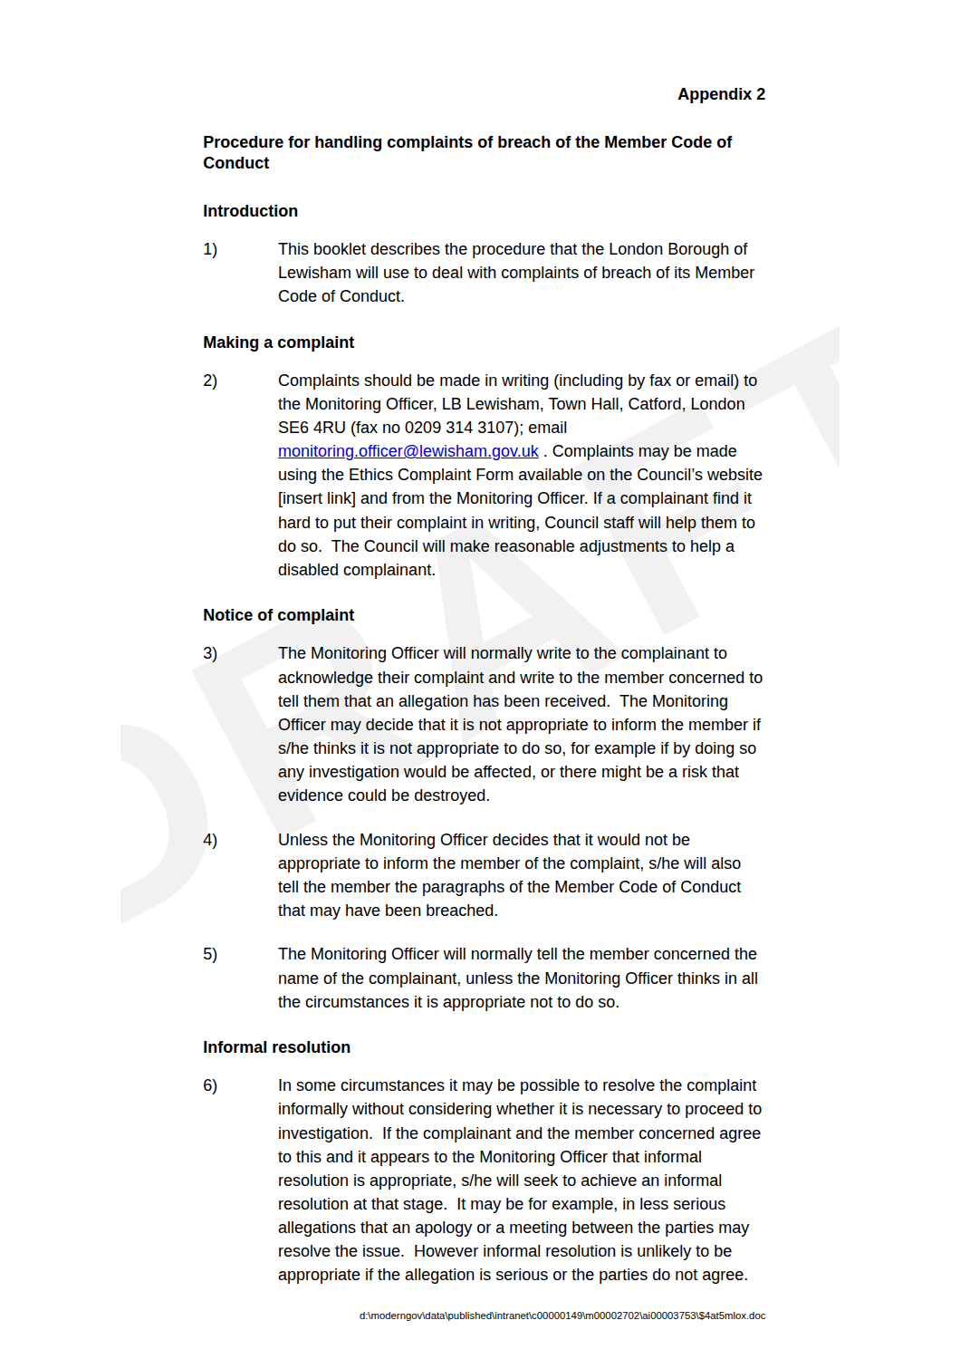DRAFT
Appendix 2
Procedure for handling complaints of breach of the Member Code of Conduct
Introduction
1) This booklet describes the procedure that the London Borough of Lewisham will use to deal with complaints of breach of its Member Code of Conduct.
Making a complaint
2) Complaints should be made in writing (including by fax or email) to the Monitoring Officer, LB Lewisham, Town Hall, Catford, London SE6 4RU (fax no 0209 314 3107); email monitoring.officer@lewisham.gov.uk . Complaints may be made using the Ethics Complaint Form available on the Council’s website [insert link] and from the Monitoring Officer. If a complainant find it hard to put their complaint in writing, Council staff will help them to do so. The Council will make reasonable adjustments to help a disabled complainant.
Notice of complaint
3) The Monitoring Officer will normally write to the complainant to acknowledge their complaint and write to the member concerned to tell them that an allegation has been received. The Monitoring Officer may decide that it is not appropriate to inform the member if s/he thinks it is not appropriate to do so, for example if by doing so any investigation would be affected, or there might be a risk that evidence could be destroyed.
4) Unless the Monitoring Officer decides that it would not be appropriate to inform the member of the complaint, s/he will also tell the member the paragraphs of the Member Code of Conduct that may have been breached.
5) The Monitoring Officer will normally tell the member concerned the name of the complainant, unless the Monitoring Officer thinks in all the circumstances it is appropriate not to do so.
Informal resolution
6) In some circumstances it may be possible to resolve the complaint informally without considering whether it is necessary to proceed to investigation. If the complainant and the member concerned agree to this and it appears to the Monitoring Officer that informal resolution is appropriate, s/he will seek to achieve an informal resolution at that stage. It may be for example, in less serious allegations that an apology or a meeting between the parties may resolve the issue. However informal resolution is unlikely to be appropriate if the allegation is serious or the parties do not agree.
d:\moderngov\data\published\intranet\c00000149\m00002702\ai00003753\$4at5mlox.doc